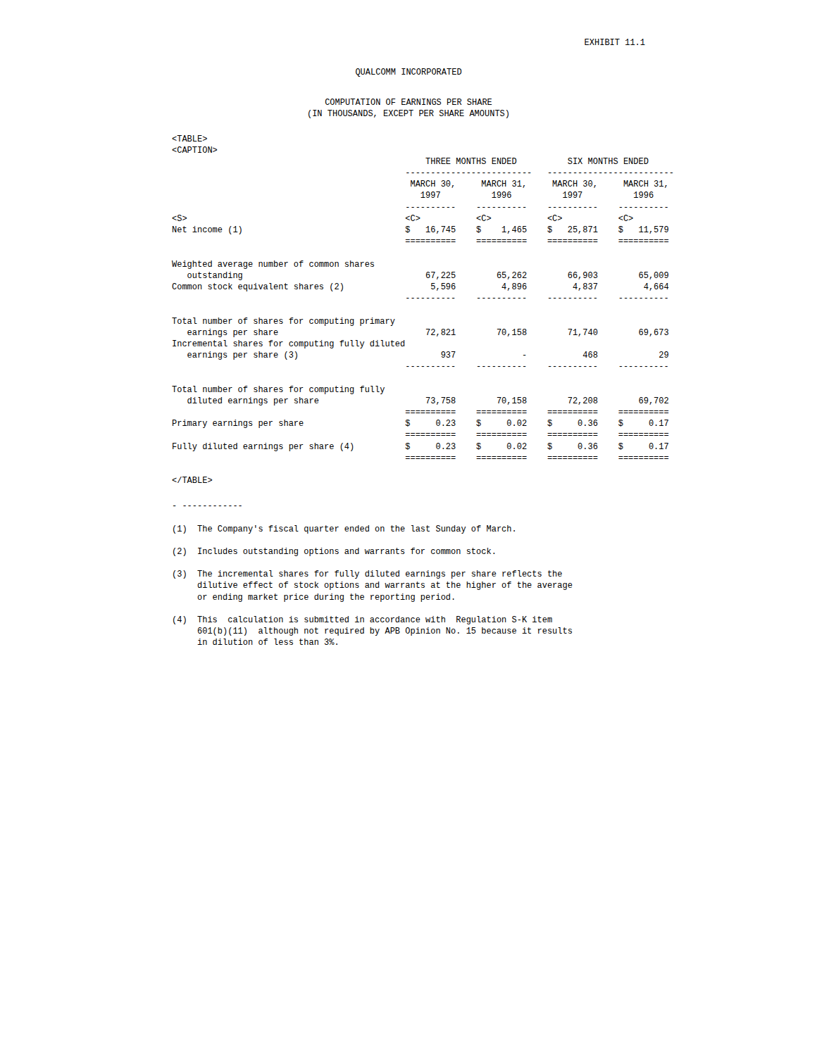EXHIBIT 11.1
QUALCOMM INCORPORATED
COMPUTATION OF EARNINGS PER SHARE
(IN THOUSANDS, EXCEPT PER SHARE AMOUNTS)
<TABLE>
<CAPTION>
                                                  THREE MONTHS ENDED          SIX MONTHS ENDED
                                              -------------------------   -------------------------
                                               MARCH 30,     MARCH 31,     MARCH 30,     MARCH 31,
                                                 1997          1996          1997          1996
                                              ----------    ----------    ----------    ----------
<S>                                           <C>           <C>           <C>           <C>
Net income (1)                                $   16,745    $    1,465    $   25,871    $   11,579
                                              ==========    ==========    ==========    ==========

Weighted average number of common shares
   outstanding                                    67,225        65,262        66,903        65,009
Common stock equivalent shares (2)                 5,596         4,896         4,837         4,664
                                              ----------    ----------    ----------    ----------

Total number of shares for computing primary
   earnings per share                             72,821        70,158        71,740        69,673
Incremental shares for computing fully diluted
   earnings per share (3)                            937             -           468            29
                                              ----------    ----------    ----------    ----------

Total number of shares for computing fully
   diluted earnings per share                     73,758        70,158        72,208        69,702
                                              ==========    ==========    ==========    ==========
Primary earnings per share                    $     0.23    $     0.02    $     0.36    $     0.17
                                              ==========    ==========    ==========    ==========
Fully diluted earnings per share (4)          $     0.23    $     0.02    $     0.36    $     0.17
                                              ==========    ==========    ==========    ==========

</TABLE>
- ------------
(1)  The Company's fiscal quarter ended on the last Sunday of March.

(2)  Includes outstanding options and warrants for common stock.

(3)  The incremental shares for fully diluted earnings per share reflects the
     dilutive effect of stock options and warrants at the higher of the average
     or ending market price during the reporting period.

(4)  This  calculation is submitted in accordance with  Regulation S-K item
     601(b)(11)  although not required by APB Opinion No. 15 because it results
     in dilution of less than 3%.